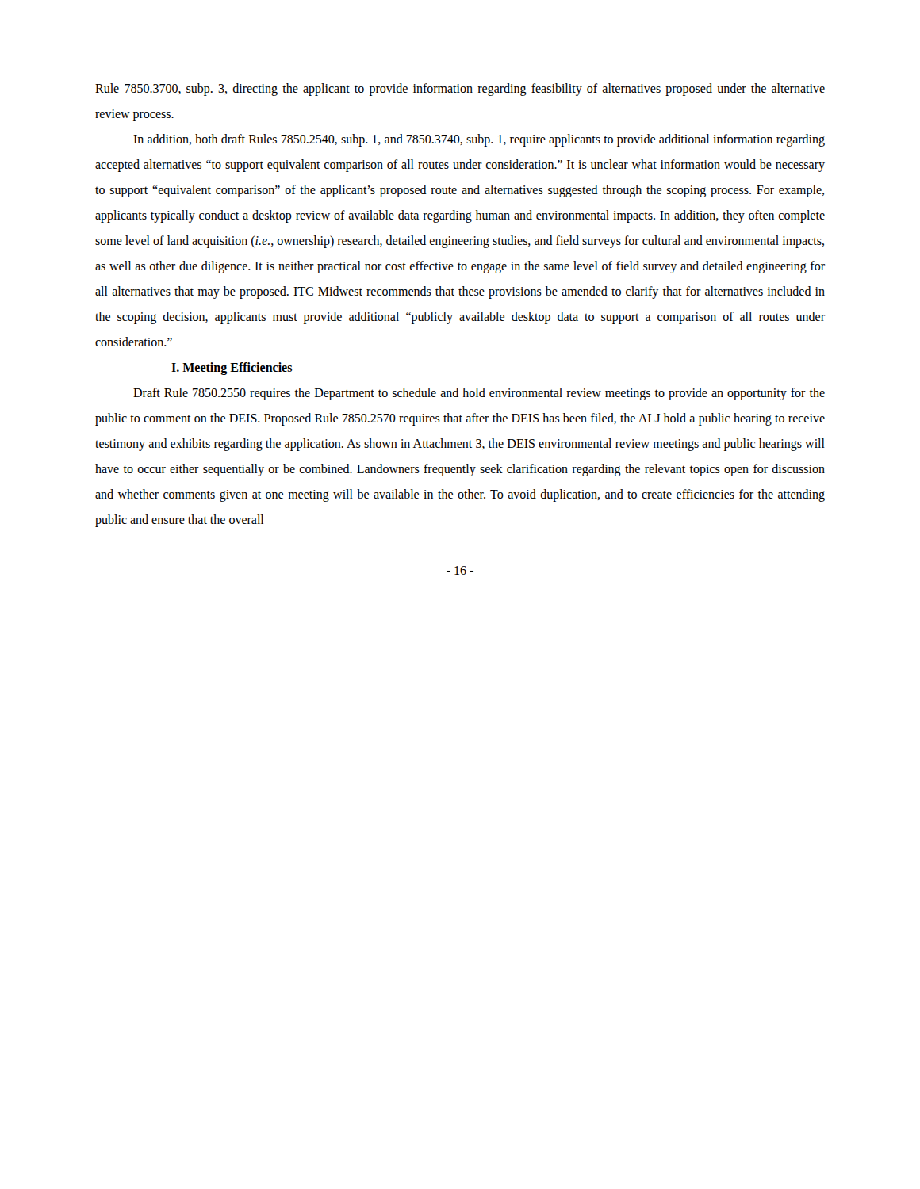Rule 7850.3700, subp. 3, directing the applicant to provide information regarding feasibility of alternatives proposed under the alternative review process.
In addition, both draft Rules 7850.2540, subp. 1, and 7850.3740, subp. 1, require applicants to provide additional information regarding accepted alternatives “to support equivalent comparison of all routes under consideration.” It is unclear what information would be necessary to support “equivalent comparison” of the applicant’s proposed route and alternatives suggested through the scoping process. For example, applicants typically conduct a desktop review of available data regarding human and environmental impacts. In addition, they often complete some level of land acquisition (i.e., ownership) research, detailed engineering studies, and field surveys for cultural and environmental impacts, as well as other due diligence. It is neither practical nor cost effective to engage in the same level of field survey and detailed engineering for all alternatives that may be proposed. ITC Midwest recommends that these provisions be amended to clarify that for alternatives included in the scoping decision, applicants must provide additional “publicly available desktop data to support a comparison of all routes under consideration.”
I. Meeting Efficiencies
Draft Rule 7850.2550 requires the Department to schedule and hold environmental review meetings to provide an opportunity for the public to comment on the DEIS. Proposed Rule 7850.2570 requires that after the DEIS has been filed, the ALJ hold a public hearing to receive testimony and exhibits regarding the application. As shown in Attachment 3, the DEIS environmental review meetings and public hearings will have to occur either sequentially or be combined. Landowners frequently seek clarification regarding the relevant topics open for discussion and whether comments given at one meeting will be available in the other. To avoid duplication, and to create efficiencies for the attending public and ensure that the overall
- 16 -